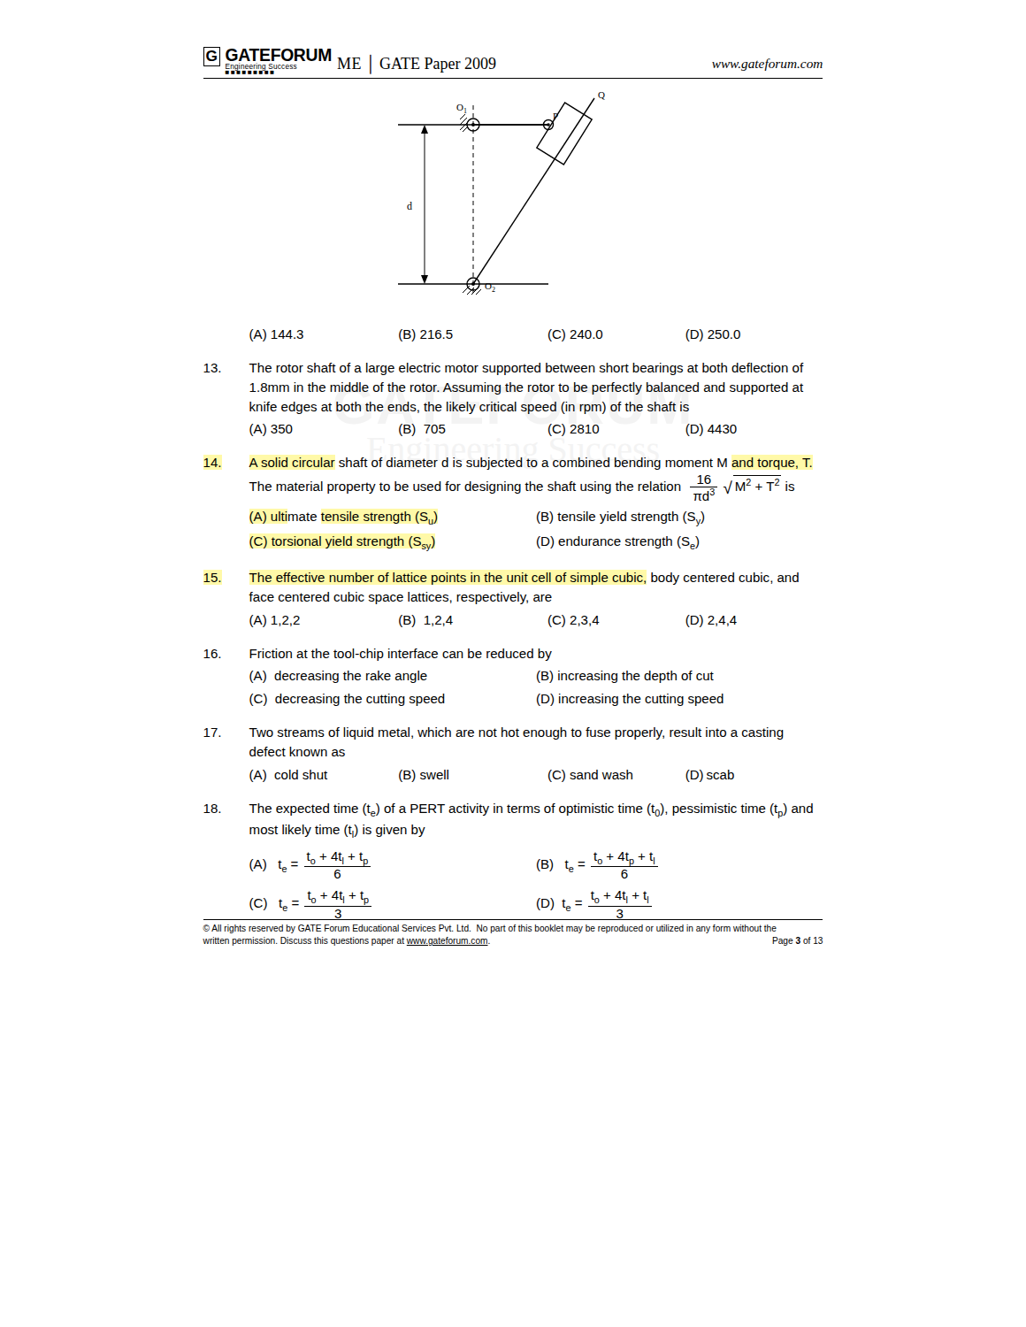G
GATEFORUM Engineering Success ■■■■■■■■■
ME │ GATE Paper 2009
www.gateforum.com
GATEFORUM
Engineering Success
d O1 P Q O2
(A) 144.3
(B) 216.5
(C) 240.0
(D) 250.0
13.
The rotor shaft of a large electric motor supported between short bearings at both deflection of 1.8mm in the middle of the rotor. Assuming the rotor to be perfectly balanced and supported at knife edges at both the ends, the likely critical speed (in rpm) of the shaft is
(A) 350
(B) 705
(C) 2810
(D) 4430
14.
A solid circular shaft of diameter d is subjected to a combined bending moment M and torque, T. The material property to be used for designing the shaft using the relation 16 πd3 √M2 + T2 is
(A) ultimate tensile strength (Su)
(B) tensile yield strength (Sy)
(C) torsional yield strength (Ssy)
(D) endurance strength (Se)
15.
The effective number of lattice points in the unit cell of simple cubic, body centered cubic, and face centered cubic space lattices, respectively, are
(A) 1,2,2
(B) 1,2,4
(C) 2,3,4
(D) 2,4,4
16.
Friction at the tool-chip interface can be reduced by
(A) decreasing the rake angle
(B) increasing the depth of cut
(C) decreasing the cutting speed
(D) increasing the cutting speed
17.
Two streams of liquid metal, which are not hot enough to fuse properly, result into a casting defect known as
(A) cold shut
(B) swell
(C) sand wash
(D) scab
18.
The expected time (te) of a PERT activity in terms of optimistic time (t0), pessimistic time (tp) and most likely time (tl) is given by
(A) te = to + 4tl + tp 6
(B) te = to + 4tp + tl 6
(C) te = to + 4tl + tp 3
(D) te = to + 4tl + tl 3
© All rights reserved by GATE Forum Educational Services Pvt. Ltd. No part of this booklet may be reproduced or utilized in any form without the
written permission. Discuss this questions paper at www.gateforum.com.
Page 3 of 13